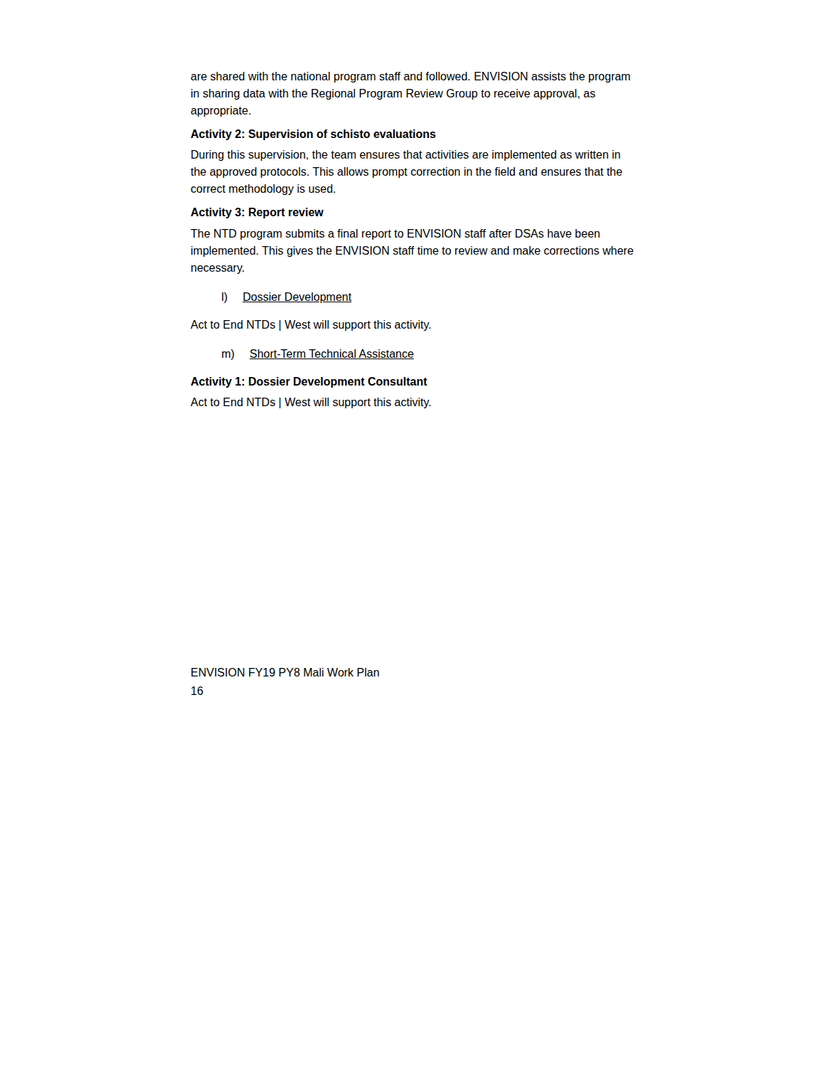are shared with the national program staff and followed. ENVISION assists the program in sharing data with the Regional Program Review Group to receive approval, as appropriate.
Activity 2: Supervision of schisto evaluations
During this supervision, the team ensures that activities are implemented as written in the approved protocols. This allows prompt correction in the field and ensures that the correct methodology is used.
Activity 3: Report review
The NTD program submits a final report to ENVISION staff after DSAs have been implemented. This gives the ENVISION staff time to review and make corrections where necessary.
l) Dossier Development
Act to End NTDs | West will support this activity.
m) Short-Term Technical Assistance
Activity 1: Dossier Development Consultant
Act to End NTDs | West will support this activity.
ENVISION FY19 PY8 Mali Work Plan
16